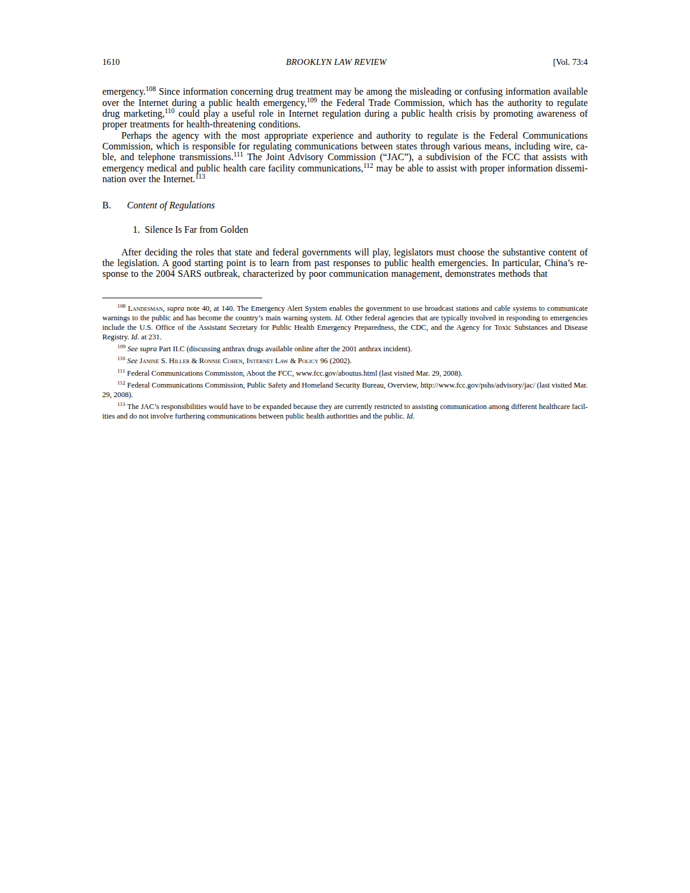1610 BROOKLYN LAW REVIEW [Vol. 73:4
emergency.108 Since information concerning drug treatment may be among the misleading or confusing information available over the Internet during a public health emergency,109 the Federal Trade Commission, which has the authority to regulate drug marketing,110 could play a useful role in Internet regulation during a public health crisis by promoting awareness of proper treatments for health-threatening conditions.
Perhaps the agency with the most appropriate experience and authority to regulate is the Federal Communications Commission, which is responsible for regulating communications between states through various means, including wire, cable, and telephone transmissions.111 The Joint Advisory Commission (“JAC”), a subdivision of the FCC that assists with emergency medical and public health care facility communications,112 may be able to assist with proper information dissemination over the Internet.113
B. Content of Regulations
1. Silence Is Far from Golden
After deciding the roles that state and federal governments will play, legislators must choose the substantive content of the legislation. A good starting point is to learn from past responses to public health emergencies. In particular, China’s response to the 2004 SARS outbreak, characterized by poor communication management, demonstrates methods that
108 Landesman, supra note 40, at 140. The Emergency Alert System enables the government to use broadcast stations and cable systems to communicate warnings to the public and has become the country’s main warning system. Id. Other federal agencies that are typically involved in responding to emergencies include the U.S. Office of the Assistant Secretary for Public Health Emergency Preparedness, the CDC, and the Agency for Toxic Substances and Disease Registry. Id. at 231.
109 See supra Part II.C (discussing anthrax drugs available online after the 2001 anthrax incident).
110 See Janine S. Hiller & Ronnie Cohen, Internet Law & Policy 96 (2002).
111 Federal Communications Commission, About the FCC, www.fcc.gov/aboutus.html (last visited Mar. 29, 2008).
112 Federal Communications Commission, Public Safety and Homeland Security Bureau, Overview, http://www.fcc.gov/pshs/advisory/jac/ (last visited Mar. 29, 2008).
113 The JAC’s responsibilities would have to be expanded because they are currently restricted to assisting communication among different healthcare facilities and do not involve furthering communications between public health authorities and the public. Id.